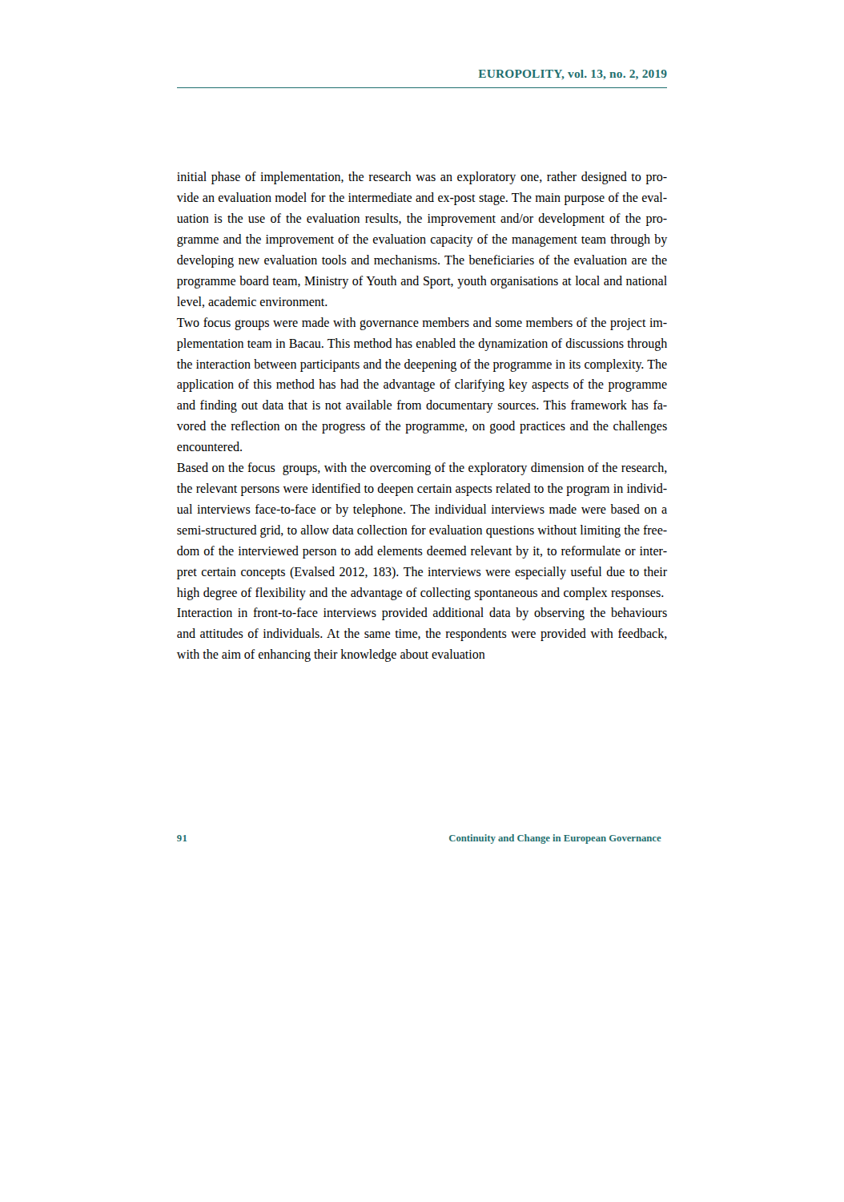EUROPOLITY, vol. 13, no. 2, 2019
initial phase of implementation, the research was an exploratory one, rather designed to provide an evaluation model for the intermediate and ex-post stage. The main purpose of the evaluation is the use of the evaluation results, the improvement and/or development of the programme and the improvement of the evaluation capacity of the management team through by developing new evaluation tools and mechanisms. The beneficiaries of the evaluation are the programme board team, Ministry of Youth and Sport, youth organisations at local and national level, academic environment.
Two focus groups were made with governance members and some members of the project implementation team in Bacau. This method has enabled the dynamization of discussions through the interaction between participants and the deepening of the programme in its complexity. The application of this method has had the advantage of clarifying key aspects of the programme and finding out data that is not available from documentary sources. This framework has favored the reflection on the progress of the programme, on good practices and the challenges encountered.
Based on the focus groups, with the overcoming of the exploratory dimension of the research, the relevant persons were identified to deepen certain aspects related to the program in individual interviews face-to-face or by telephone. The individual interviews made were based on a semi-structured grid, to allow data collection for evaluation questions without limiting the freedom of the interviewed person to add elements deemed relevant by it, to reformulate or interpret certain concepts (Evalsed 2012, 183). The interviews were especially useful due to their high degree of flexibility and the advantage of collecting spontaneous and complex responses. Interaction in front-to-face interviews provided additional data by observing the behaviours and attitudes of individuals. At the same time, the respondents were provided with feedback, with the aim of enhancing their knowledge about evaluation
91 Continuity and Change in European Governance